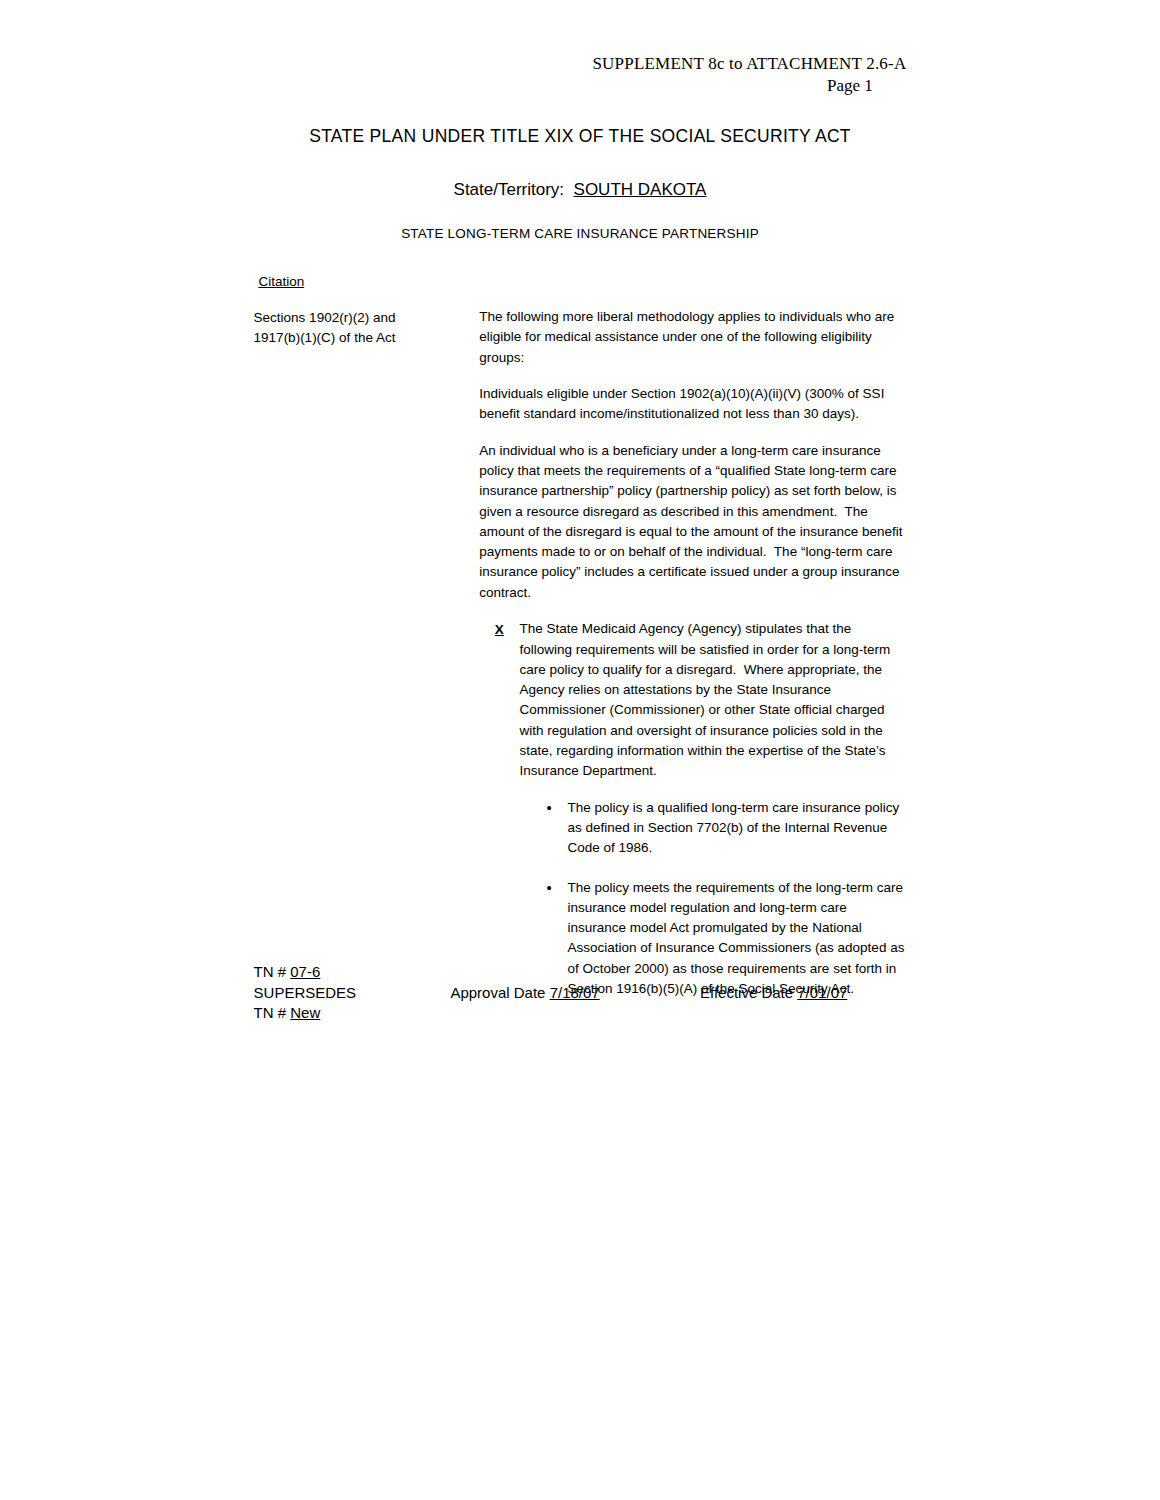SUPPLEMENT 8c to ATTACHMENT 2.6-A
Page 1
STATE PLAN UNDER TITLE XIX OF THE SOCIAL SECURITY ACT
State/Territory: SOUTH DAKOTA
STATE LONG-TERM CARE INSURANCE PARTNERSHIP
Citation
Sections 1902(r)(2) and
1917(b)(1)(C) of the Act
The following more liberal methodology applies to individuals who are eligible for medical assistance under one of the following eligibility groups:
Individuals eligible under Section 1902(a)(10)(A)(ii)(V) (300% of SSI benefit standard income/institutionalized not less than 30 days).
An individual who is a beneficiary under a long-term care insurance policy that meets the requirements of a “qualified State long-term care insurance partnership” policy (partnership policy) as set forth below, is given a resource disregard as described in this amendment. The amount of the disregard is equal to the amount of the insurance benefit payments made to or on behalf of the individual. The “long-term care insurance policy” includes a certificate issued under a group insurance contract.
X
The State Medicaid Agency (Agency) stipulates that the following requirements will be satisfied in order for a long-term care policy to qualify for a disregard. Where appropriate, the Agency relies on attestations by the State Insurance Commissioner (Commissioner) or other State official charged with regulation and oversight of insurance policies sold in the state, regarding information within the expertise of the State’s Insurance Department.
The policy is a qualified long-term care insurance policy as defined in Section 7702(b) of the Internal Revenue Code of 1986.
The policy meets the requirements of the long-term care insurance model regulation and long-term care insurance model Act promulgated by the National Association of Insurance Commissioners (as adopted as of October 2000) as those requirements are set forth in Section 1916(b)(5)(A) of the Social Security Act.
TN # 07-6
SUPERSEDES
Approval Date 7/18/07
Effective Date 7/01/07
TN # New